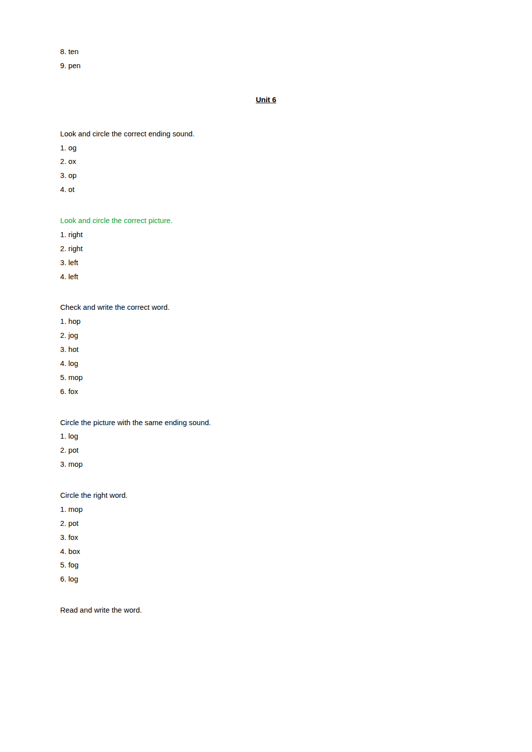8. ten
9. pen
Unit 6
Look and circle the correct ending sound.
1. og
2. ox
3. op
4. ot
Look and circle the correct picture.
1. right
2. right
3. left
4. left
Check and write the correct word.
1. hop
2. jog
3. hot
4. log
5. mop
6. fox
Circle the picture with the same ending sound.
1. log
2. pot
3. mop
Circle the right word.
1. mop
2. pot
3. fox
4. box
5. fog
6. log
Read and write the word.